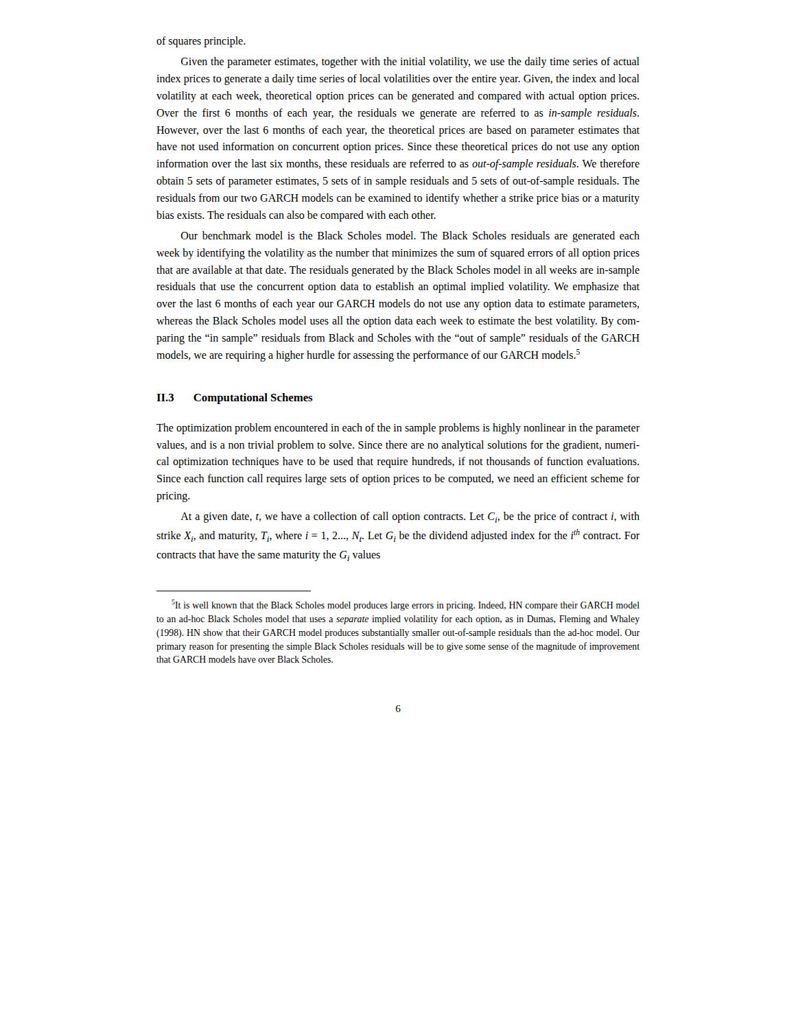of squares principle.
Given the parameter estimates, together with the initial volatility, we use the daily time series of actual index prices to generate a daily time series of local volatilities over the entire year. Given, the index and local volatility at each week, theoretical option prices can be generated and compared with actual option prices. Over the first 6 months of each year, the residuals we generate are referred to as in-sample residuals. However, over the last 6 months of each year, the theoretical prices are based on parameter estimates that have not used information on concurrent option prices. Since these theoretical prices do not use any option information over the last six months, these residuals are referred to as out-of-sample residuals. We therefore obtain 5 sets of parameter estimates, 5 sets of in sample residuals and 5 sets of out-of-sample residuals. The residuals from our two GARCH models can be examined to identify whether a strike price bias or a maturity bias exists. The residuals can also be compared with each other.
Our benchmark model is the Black Scholes model. The Black Scholes residuals are generated each week by identifying the volatility as the number that minimizes the sum of squared errors of all option prices that are available at that date. The residuals generated by the Black Scholes model in all weeks are in-sample residuals that use the concurrent option data to establish an optimal implied volatility. We emphasize that over the last 6 months of each year our GARCH models do not use any option data to estimate parameters, whereas the Black Scholes model uses all the option data each week to estimate the best volatility. By comparing the “in sample” residuals from Black and Scholes with the “out of sample” residuals of the GARCH models, we are requiring a higher hurdle for assessing the performance of our GARCH models.5
II.3 Computational Schemes
The optimization problem encountered in each of the in sample problems is highly nonlinear in the parameter values, and is a non trivial problem to solve. Since there are no analytical solutions for the gradient, numerical optimization techniques have to be used that require hundreds, if not thousands of function evaluations. Since each function call requires large sets of option prices to be computed, we need an efficient scheme for pricing.
At a given date, t, we have a collection of call option contracts. Let Ci, be the price of contract i, with strike Xi, and maturity, Ti, where i = 1, 2..., Nt. Let Gi be the dividend adjusted index for the ith contract. For contracts that have the same maturity the Gi values
5It is well known that the Black Scholes model produces large errors in pricing. Indeed, HN compare their GARCH model to an ad-hoc Black Scholes model that uses a separate implied volatility for each option, as in Dumas, Fleming and Whaley (1998). HN show that their GARCH model produces substantially smaller out-of-sample residuals than the ad-hoc model. Our primary reason for presenting the simple Black Scholes residuals will be to give some sense of the magnitude of improvement that GARCH models have over Black Scholes.
6